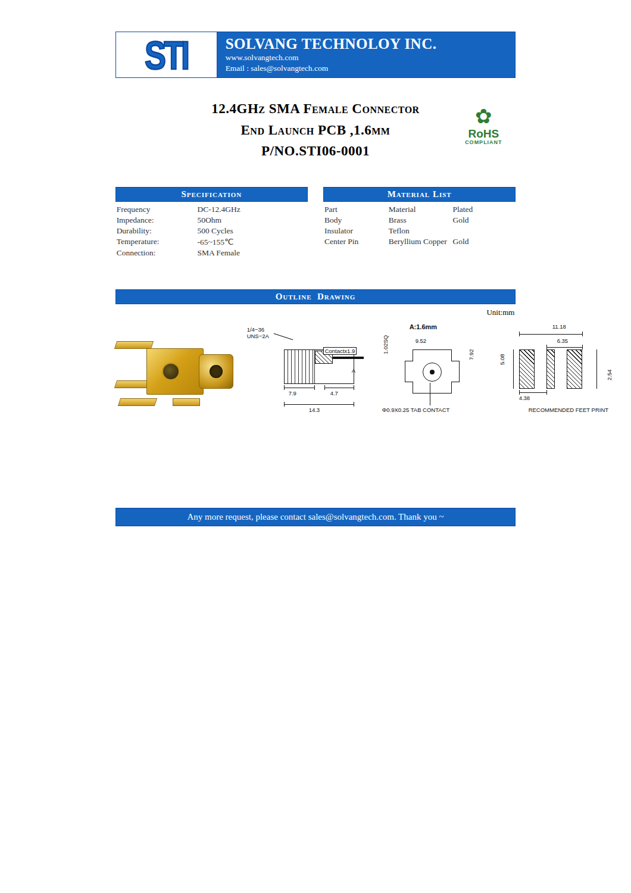STI
Solvang Technoloy Inc.
www.solvangtech.com
Email : sales@solvangtech.com
12.4GHz SMA Female Connector
End Launch PCB ,1.6mm
P/NO.STI06-0001
✿
RoHS
COMPLIANT
Specification
| Frequency | DC-12.4GHz |
| Impedance: | 50Ohm |
| Durability: | 500 Cycles |
| Temperature: | -65~155℃ |
| Connection: | SMA Female |
Material List
| Part | Material | Plated |
| Body | Brass | Gold |
| Insulator | Teflon | |
| Center Pin | Beryllium Copper | Gold |
Outline Drawing
Unit:mm
1/4−36
UNS−2A
Contactx1.9
A
7.9
4.7
14.3
A:1.6mm
9.52
1.02SQ
7.92
Φ0.9X0.25 TAB CONTACT
11.18
6.35
5.08
2.54
4.38
RECOMMENDED FEET PRINT
Any more request, please contact sales@solvangtech.com. Thank you ~